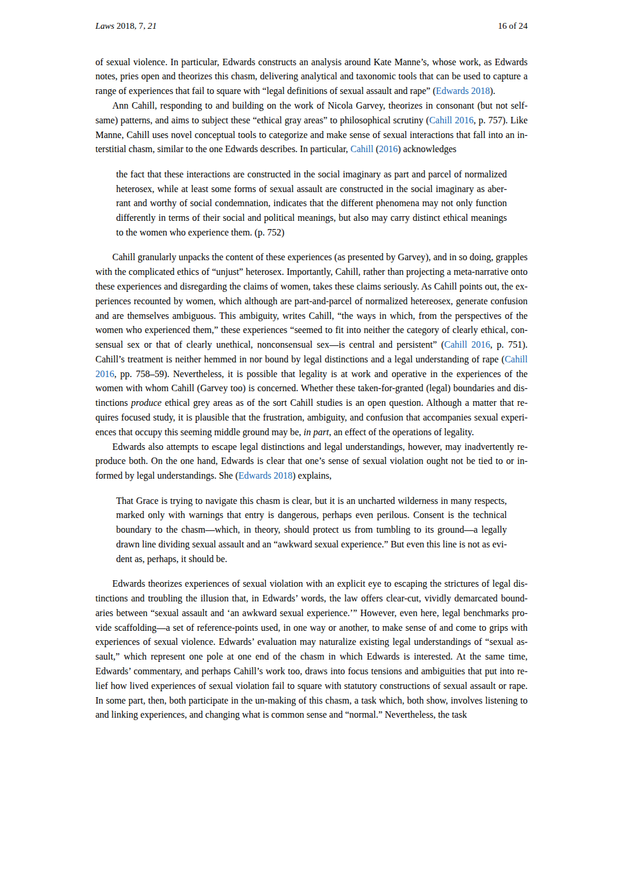Laws 2018, 7, 21 16 of 24
of sexual violence. In particular, Edwards constructs an analysis around Kate Manne’s, whose work, as Edwards notes, pries open and theorizes this chasm, delivering analytical and taxonomic tools that can be used to capture a range of experiences that fail to square with “legal definitions of sexual assault and rape” (Edwards 2018).
Ann Cahill, responding to and building on the work of Nicola Garvey, theorizes in consonant (but not selfsame) patterns, and aims to subject these “ethical gray areas” to philosophical scrutiny (Cahill 2016, p. 757). Like Manne, Cahill uses novel conceptual tools to categorize and make sense of sexual interactions that fall into an interstitial chasm, similar to the one Edwards describes. In particular, Cahill (2016) acknowledges
the fact that these interactions are constructed in the social imaginary as part and parcel of normalized heterosex, while at least some forms of sexual assault are constructed in the social imaginary as aberrant and worthy of social condemnation, indicates that the different phenomena may not only function differently in terms of their social and political meanings, but also may carry distinct ethical meanings to the women who experience them. (p. 752)
Cahill granularly unpacks the content of these experiences (as presented by Garvey), and in so doing, grapples with the complicated ethics of “unjust” heterosex. Importantly, Cahill, rather than projecting a meta-narrative onto these experiences and disregarding the claims of women, takes these claims seriously. As Cahill points out, the experiences recounted by women, which although are part-and-parcel of normalized hetereosex, generate confusion and are themselves ambiguous. This ambiguity, writes Cahill, “the ways in which, from the perspectives of the women who experienced them,” these experiences “seemed to fit into neither the category of clearly ethical, consensual sex or that of clearly unethical, nonconsensual sex—is central and persistent” (Cahill 2016, p. 751). Cahill’s treatment is neither hemmed in nor bound by legal distinctions and a legal understanding of rape (Cahill 2016, pp. 758–59). Nevertheless, it is possible that legality is at work and operative in the experiences of the women with whom Cahill (Garvey too) is concerned. Whether these taken-for-granted (legal) boundaries and distinctions produce ethical grey areas as of the sort Cahill studies is an open question. Although a matter that requires focused study, it is plausible that the frustration, ambiguity, and confusion that accompanies sexual experiences that occupy this seeming middle ground may be, in part, an effect of the operations of legality.
Edwards also attempts to escape legal distinctions and legal understandings, however, may inadvertently reproduce both. On the one hand, Edwards is clear that one’s sense of sexual violation ought not be tied to or informed by legal understandings. She (Edwards 2018) explains,
That Grace is trying to navigate this chasm is clear, but it is an uncharted wilderness in many respects, marked only with warnings that entry is dangerous, perhaps even perilous. Consent is the technical boundary to the chasm—which, in theory, should protect us from tumbling to its ground—a legally drawn line dividing sexual assault and an “awkward sexual experience.” But even this line is not as evident as, perhaps, it should be.
Edwards theorizes experiences of sexual violation with an explicit eye to escaping the strictures of legal distinctions and troubling the illusion that, in Edwards’ words, the law offers clear-cut, vividly demarcated boundaries between “sexual assault and ‘an awkward sexual experience.’” However, even here, legal benchmarks provide scaffolding—a set of reference-points used, in one way or another, to make sense of and come to grips with experiences of sexual violence. Edwards’ evaluation may naturalize existing legal understandings of “sexual assault,” which represent one pole at one end of the chasm in which Edwards is interested. At the same time, Edwards’ commentary, and perhaps Cahill’s work too, draws into focus tensions and ambiguities that put into relief how lived experiences of sexual violation fail to square with statutory constructions of sexual assault or rape. In some part, then, both participate in the un-making of this chasm, a task which, both show, involves listening to and linking experiences, and changing what is common sense and “normal.” Nevertheless, the task